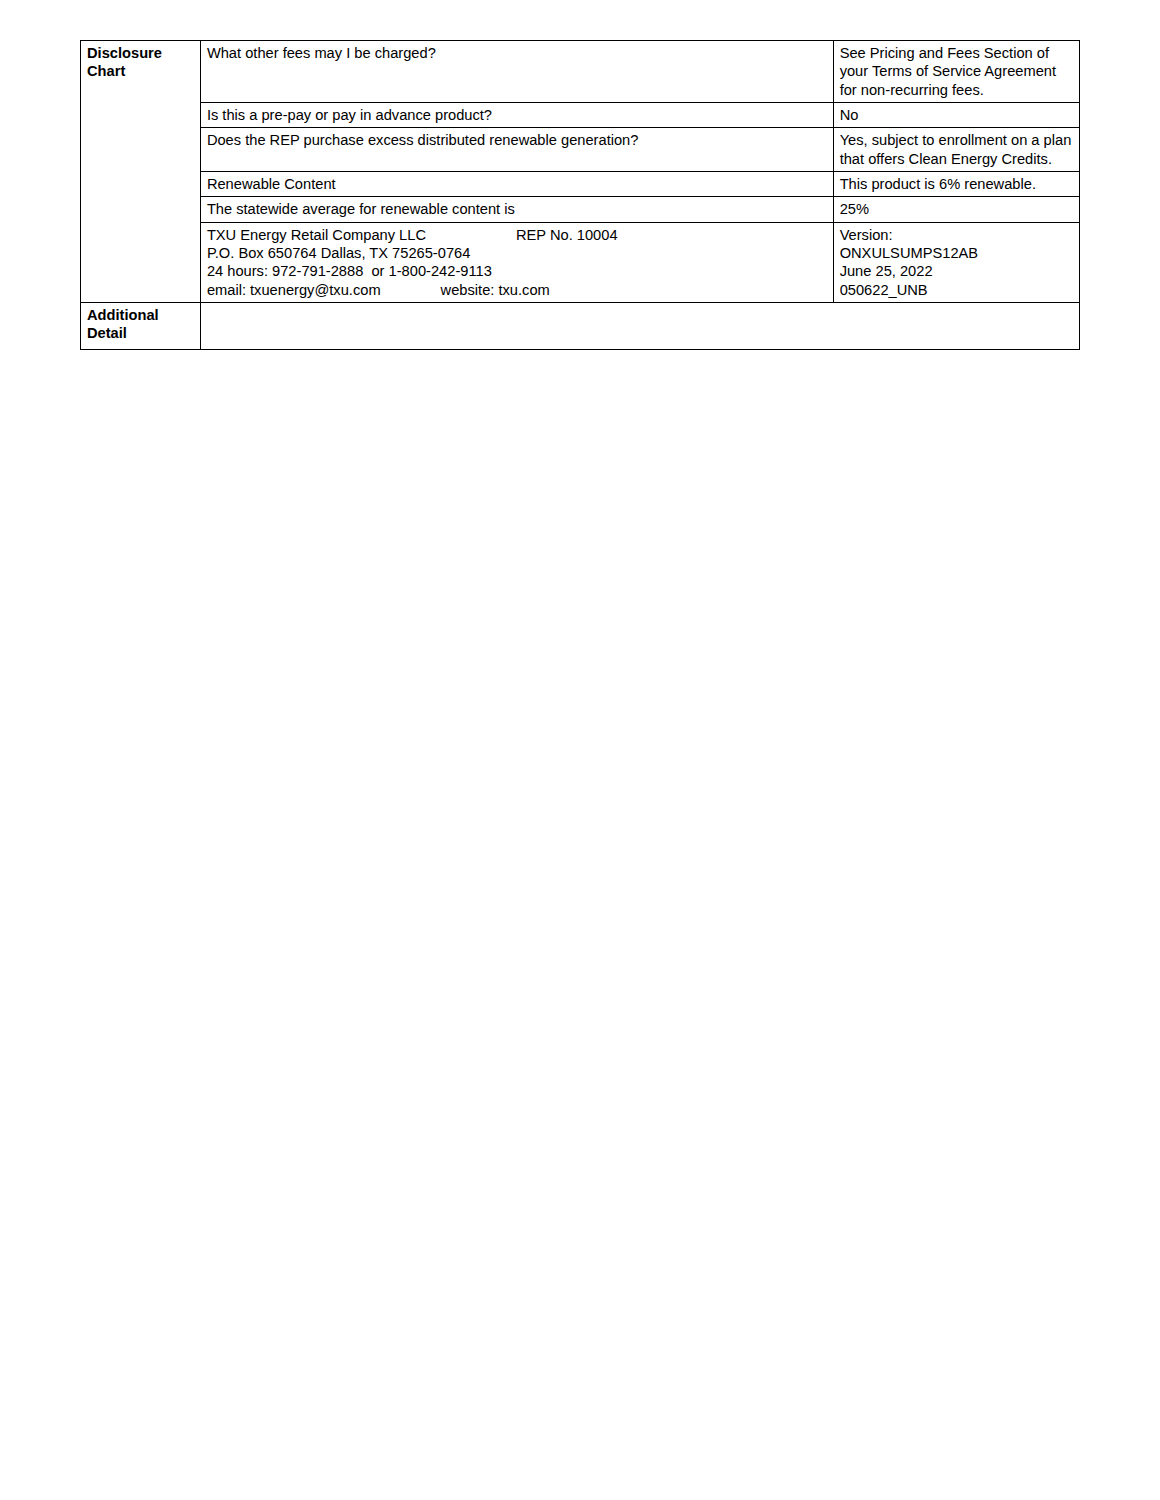| Disclosure Chart | / What other fees may I be charged? / See Pricing and Fees Section of your Terms of Service Agreement for non-recurring fees. / / Is this a pre-pay or pay in advance product? / No / / Does the REP purchase excess distributed renewable generation? / Yes, subject to enrollment on a plan that offers Clean Energy Credits. / / Renewable Content / This product is 6% renewable. / / The statewide average for renewable content is / 25% / / TXU Energy Retail Company LLC REP No. 10004 P.O. Box 650764 Dallas, TX 75265-0764 24 hours: 972-791-2888 or 1-800-242-9113 email: txuenergy@txu.com website: txu.com / Version: ONXULSUMPS12AB June 25, 2022 050622_UNB / |
| Additional Detail | |